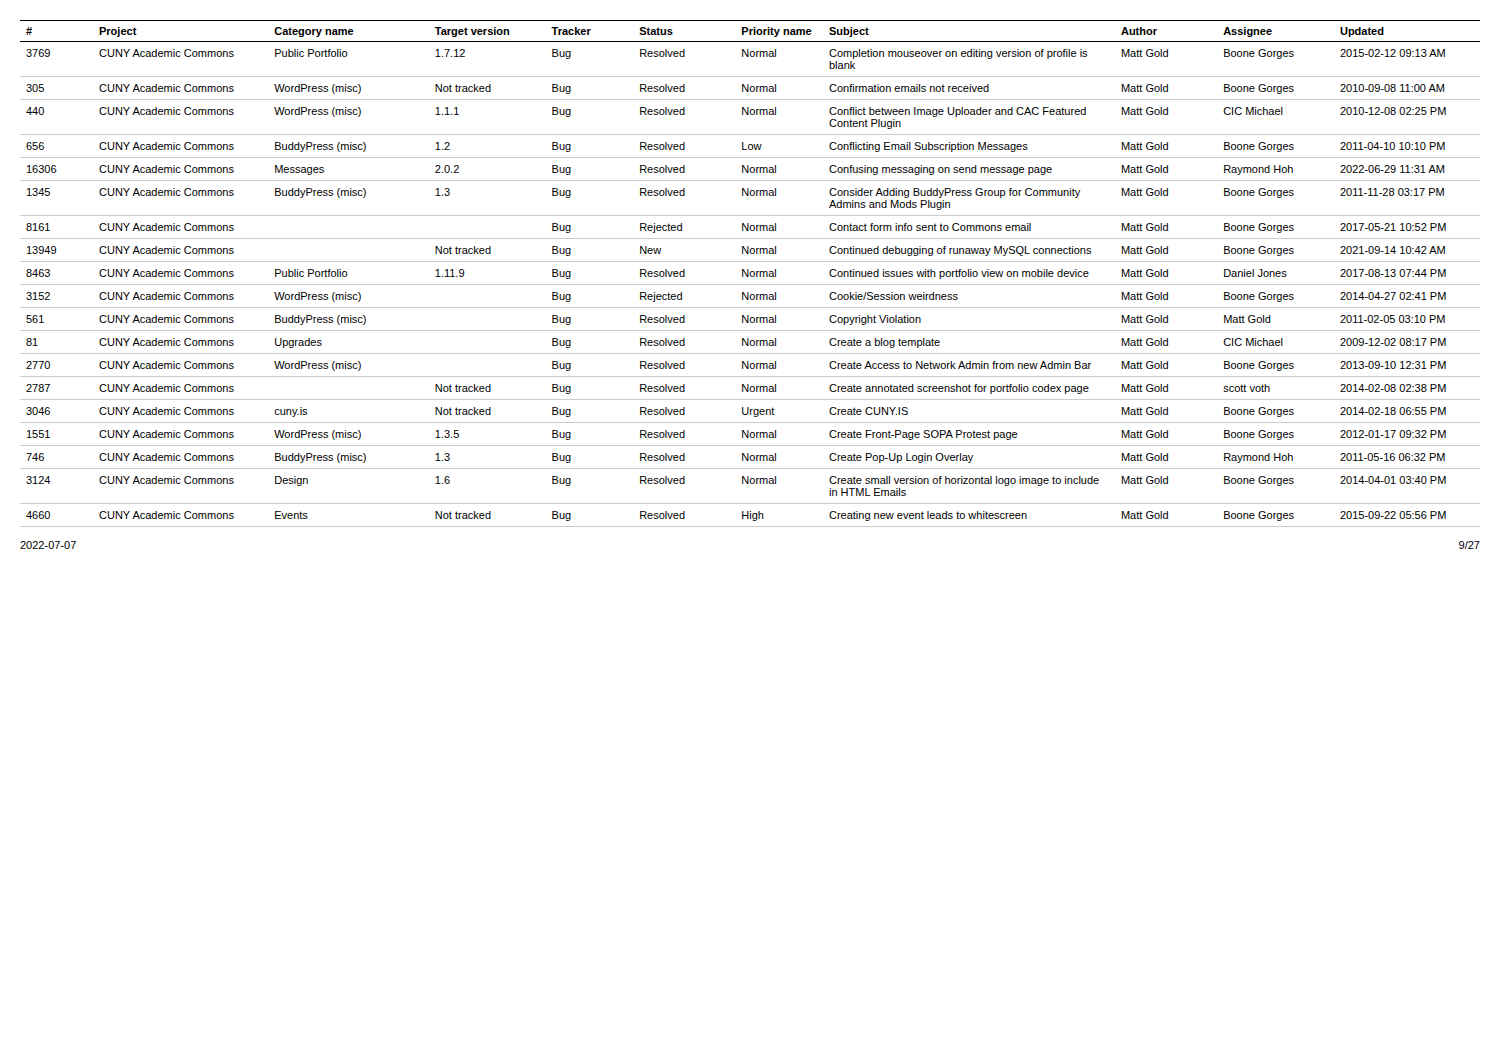| # | Project | Category name | Target version | Tracker | Status | Priority name | Subject | Author | Assignee | Updated |
| --- | --- | --- | --- | --- | --- | --- | --- | --- | --- | --- |
| 3769 | CUNY Academic Commons | Public Portfolio | 1.7.12 | Bug | Resolved | Normal | Completion mouseover on editing version of profile is blank | Matt Gold | Boone Gorges | 2015-02-12 09:13 AM |
| 305 | CUNY Academic Commons | WordPress (misc) | Not tracked | Bug | Resolved | Normal | Confirmation emails not received | Matt Gold | Boone Gorges | 2010-09-08 11:00 AM |
| 440 | CUNY Academic Commons | WordPress (misc) | 1.1.1 | Bug | Resolved | Normal | Conflict between Image Uploader and CAC Featured Content Plugin | Matt Gold | CIC Michael | 2010-12-08 02:25 PM |
| 656 | CUNY Academic Commons | BuddyPress (misc) | 1.2 | Bug | Resolved | Low | Conflicting Email Subscription Messages | Matt Gold | Boone Gorges | 2011-04-10 10:10 PM |
| 16306 | CUNY Academic Commons | Messages | 2.0.2 | Bug | Resolved | Normal | Confusing messaging on send message page | Matt Gold | Raymond Hoh | 2022-06-29 11:31 AM |
| 1345 | CUNY Academic Commons | BuddyPress (misc) | 1.3 | Bug | Resolved | Normal | Consider Adding BuddyPress Group for Community Admins and Mods Plugin | Matt Gold | Boone Gorges | 2011-11-28 03:17 PM |
| 8161 | CUNY Academic Commons | | | Bug | Rejected | Normal | Contact form info sent to Commons email | Matt Gold | Boone Gorges | 2017-05-21 10:52 PM |
| 13949 | CUNY Academic Commons | | Not tracked | Bug | New | Normal | Continued debugging of runaway MySQL connections | Matt Gold | Boone Gorges | 2021-09-14 10:42 AM |
| 8463 | CUNY Academic Commons | Public Portfolio | 1.11.9 | Bug | Resolved | Normal | Continued issues with portfolio view on mobile device | Matt Gold | Daniel Jones | 2017-08-13 07:44 PM |
| 3152 | CUNY Academic Commons | WordPress (misc) | | Bug | Rejected | Normal | Cookie/Session weirdness | Matt Gold | Boone Gorges | 2014-04-27 02:41 PM |
| 561 | CUNY Academic Commons | BuddyPress (misc) | | Bug | Resolved | Normal | Copyright Violation | Matt Gold | Matt Gold | 2011-02-05 03:10 PM |
| 81 | CUNY Academic Commons | Upgrades | | Bug | Resolved | Normal | Create a blog template | Matt Gold | CIC Michael | 2009-12-02 08:17 PM |
| 2770 | CUNY Academic Commons | WordPress (misc) | | Bug | Resolved | Normal | Create Access to Network Admin from new Admin Bar | Matt Gold | Boone Gorges | 2013-09-10 12:31 PM |
| 2787 | CUNY Academic Commons | | Not tracked | Bug | Resolved | Normal | Create annotated screenshot for portfolio codex page | Matt Gold | scott voth | 2014-02-08 02:38 PM |
| 3046 | CUNY Academic Commons | cuny.is | Not tracked | Bug | Resolved | Urgent | Create CUNY.IS | Matt Gold | Boone Gorges | 2014-02-18 06:55 PM |
| 1551 | CUNY Academic Commons | WordPress (misc) | 1.3.5 | Bug | Resolved | Normal | Create Front-Page SOPA Protest page | Matt Gold | Boone Gorges | 2012-01-17 09:32 PM |
| 746 | CUNY Academic Commons | BuddyPress (misc) | 1.3 | Bug | Resolved | Normal | Create Pop-Up Login Overlay | Matt Gold | Raymond Hoh | 2011-05-16 06:32 PM |
| 3124 | CUNY Academic Commons | Design | 1.6 | Bug | Resolved | Normal | Create small version of horizontal logo image to include in HTML Emails | Matt Gold | Boone Gorges | 2014-04-01 03:40 PM |
| 4660 | CUNY Academic Commons | Events | Not tracked | Bug | Resolved | High | Creating new event leads to whitescreen | Matt Gold | Boone Gorges | 2015-09-22 05:56 PM |
2022-07-07 9/27